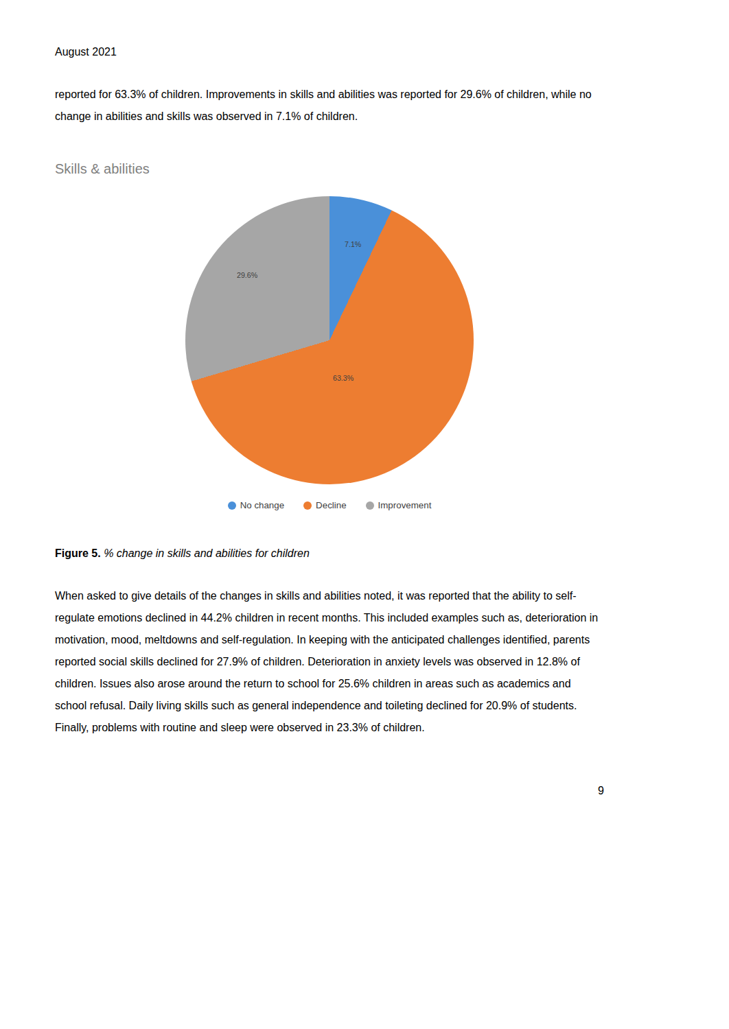August 2021
reported for 63.3% of children. Improvements in skills and abilities was reported for 29.6% of children, while no change in abilities and skills was observed in 7.1% of children.
Skills & abilities
7.1%
63.3%
29.6%
No change Decline Improvement
Figure 5. % change in skills and abilities for children
When asked to give details of the changes in skills and abilities noted, it was reported that the ability to self-regulate emotions declined in 44.2% children in recent months. This included examples such as, deterioration in motivation, mood, meltdowns and self-regulation. In keeping with the anticipated challenges identified, parents reported social skills declined for 27.9% of children. Deterioration in anxiety levels was observed in 12.8% of children. Issues also arose around the return to school for 25.6% children in areas such as academics and school refusal. Daily living skills such as general independence and toileting declined for 20.9% of students. Finally, problems with routine and sleep were observed in 23.3% of children.
9